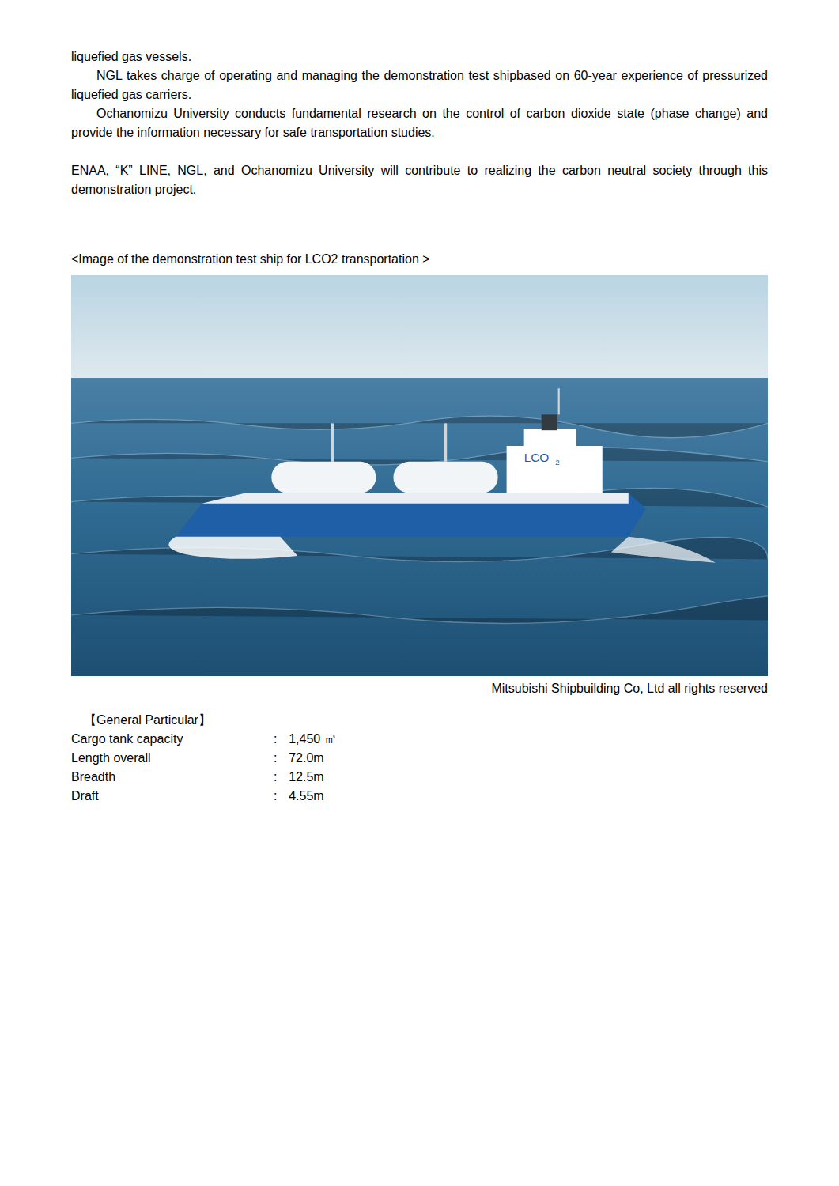liquefied gas vessels.
NGL takes charge of operating and managing the demonstration test shipbased on 60-year experience of pressurized liquefied gas carriers.
Ochanomizu University conducts fundamental research on the control of carbon dioxide state (phase change) and provide the information necessary for safe transportation studies.
ENAA, “K” LINE, NGL, and Ochanomizu University will contribute to realizing the carbon neutral society through this demonstration project.
<Image of the demonstration test ship for LCO2 transportation >
Mitsubishi Shipbuilding Co, Ltd all rights reserved
【General Particular】
| Cargo tank capacity | : | 1,450 ㎥ |
| Length overall | : | 72.0m |
| Breadth | : | 12.5m |
| Draft | : | 4.55m |